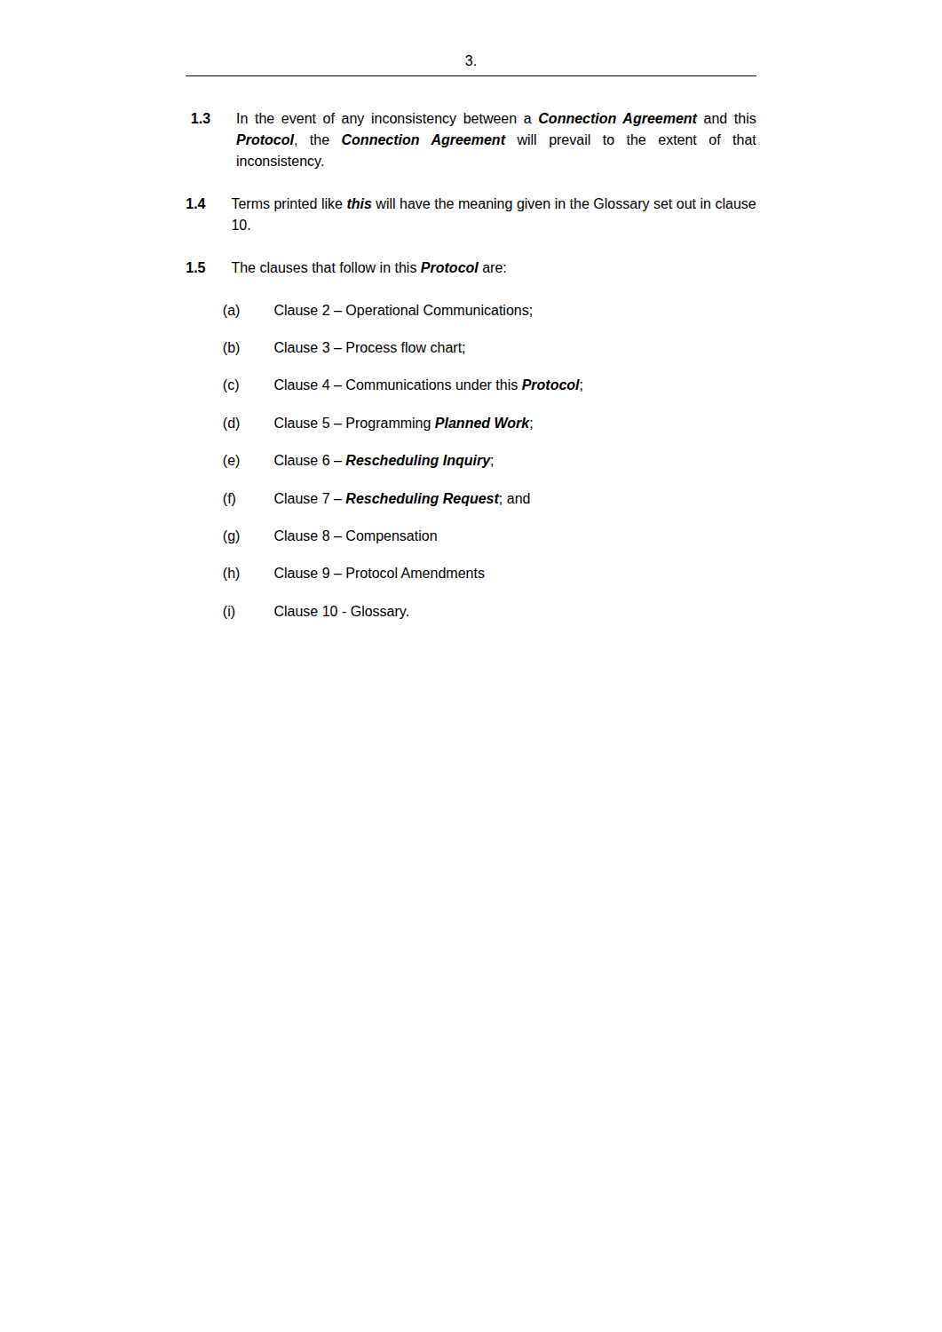3.
1.3
In the event of any inconsistency between a Connection Agreement and this Protocol, the Connection Agreement will prevail to the extent of that inconsistency.
1.4
Terms printed like this will have the meaning given in the Glossary set out in clause 10.
1.5
The clauses that follow in this Protocol are:
(a) Clause 2 – Operational Communications;
(b) Clause 3 – Process flow chart;
(c) Clause 4 – Communications under this Protocol;
(d) Clause 5 – Programming Planned Work;
(e) Clause 6 – Rescheduling Inquiry;
(f) Clause 7 – Rescheduling Request; and
(g) Clause 8 – Compensation
(h) Clause 9 – Protocol Amendments
(i) Clause 10 - Glossary.